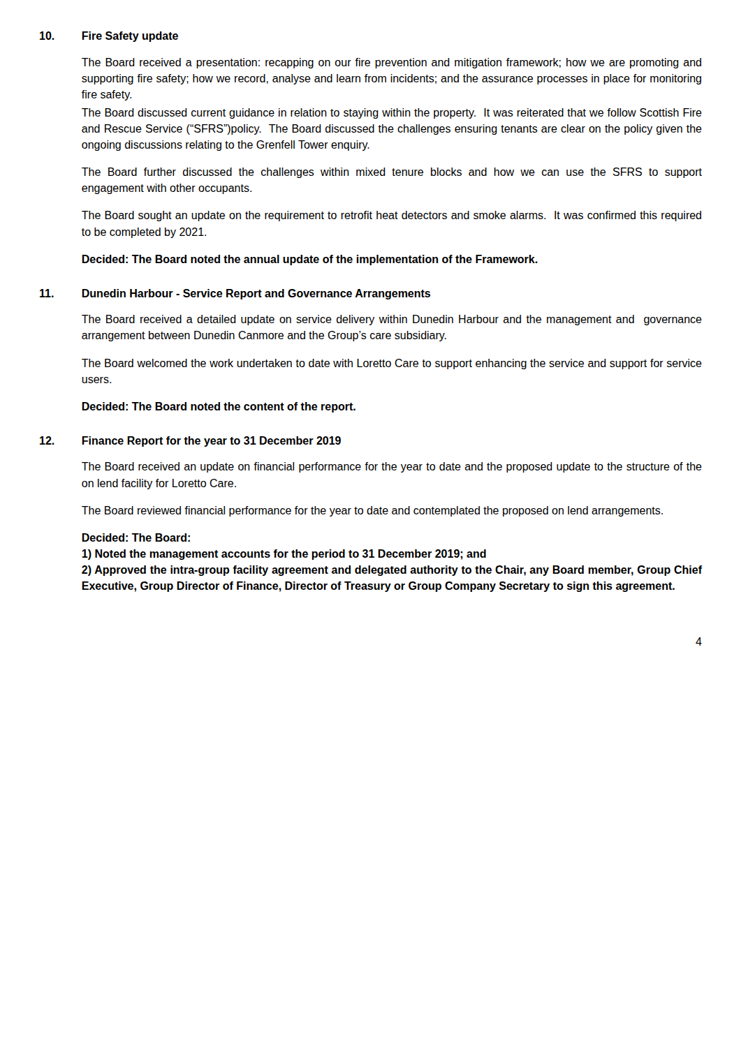10. Fire Safety update
The Board received a presentation: recapping on our fire prevention and mitigation framework; how we are promoting and supporting fire safety; how we record, analyse and learn from incidents; and the assurance processes in place for monitoring fire safety.
The Board discussed current guidance in relation to staying within the property. It was reiterated that we follow Scottish Fire and Rescue Service (“SFRS”)policy. The Board discussed the challenges ensuring tenants are clear on the policy given the ongoing discussions relating to the Grenfell Tower enquiry.
The Board further discussed the challenges within mixed tenure blocks and how we can use the SFRS to support engagement with other occupants.
The Board sought an update on the requirement to retrofit heat detectors and smoke alarms. It was confirmed this required to be completed by 2021.
Decided: The Board noted the annual update of the implementation of the Framework.
11. Dunedin Harbour - Service Report and Governance Arrangements
The Board received a detailed update on service delivery within Dunedin Harbour and the management and governance arrangement between Dunedin Canmore and the Group’s care subsidiary.
The Board welcomed the work undertaken to date with Loretto Care to support enhancing the service and support for service users.
Decided: The Board noted the content of the report.
12. Finance Report for the year to 31 December 2019
The Board received an update on financial performance for the year to date and the proposed update to the structure of the on lend facility for Loretto Care.
The Board reviewed financial performance for the year to date and contemplated the proposed on lend arrangements.
Decided: The Board:
1) Noted the management accounts for the period to 31 December 2019; and
2) Approved the intra-group facility agreement and delegated authority to the Chair, any Board member, Group Chief Executive, Group Director of Finance, Director of Treasury or Group Company Secretary to sign this agreement.
4